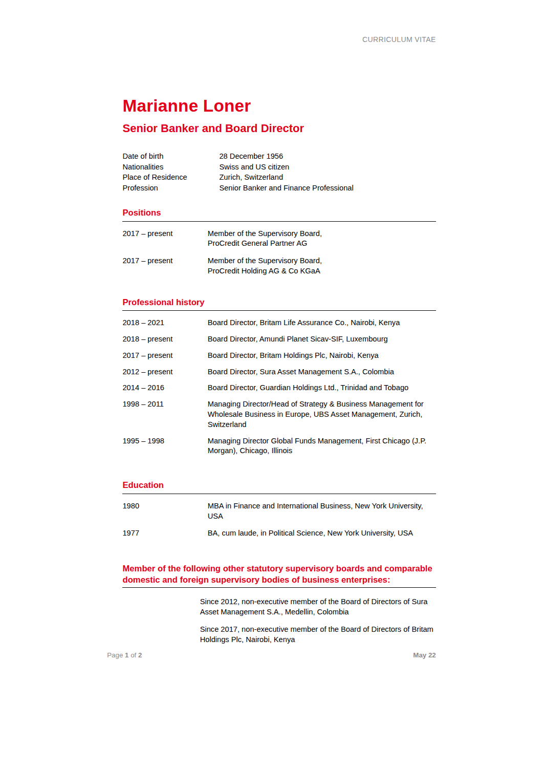CURRICULUM VITAE
Marianne Loner
Senior Banker and Board Director
| Date of birth | 28 December 1956 |
| Nationalities | Swiss and US citizen |
| Place of Residence | Zurich, Switzerland |
| Profession | Senior Banker and Finance Professional |
Positions
| 2017 – present | Member of the Supervisory Board, ProCredit General Partner AG |
| 2017 – present | Member of the Supervisory Board, ProCredit Holding AG & Co KGaA |
Professional history
| 2018 – 2021 | Board Director, Britam Life Assurance Co., Nairobi, Kenya |
| 2018 – present | Board Director, Amundi Planet Sicav-SIF, Luxembourg |
| 2017 – present | Board Director, Britam Holdings Plc, Nairobi, Kenya |
| 2012 – present | Board Director, Sura Asset Management S.A., Colombia |
| 2014 – 2016 | Board Director, Guardian Holdings Ltd., Trinidad and Tobago |
| 1998 – 2011 | Managing Director/Head of Strategy & Business Management for Wholesale Business in Europe, UBS Asset Management, Zurich, Switzerland |
| 1995 – 1998 | Managing Director Global Funds Management, First Chicago (J.P. Morgan), Chicago, Illinois |
Education
| 1980 | MBA in Finance and International Business, New York University, USA |
| 1977 | BA, cum laude, in Political Science, New York University, USA |
Member of the following other statutory supervisory boards and comparable domestic and foreign supervisory bodies of business enterprises:
Since 2012, non-executive member of the Board of Directors of Sura Asset Management S.A., Medellin, Colombia
Since 2017, non-executive member of the Board of Directors of Britam Holdings Plc, Nairobi, Kenya
Page 1 of 2
May 22